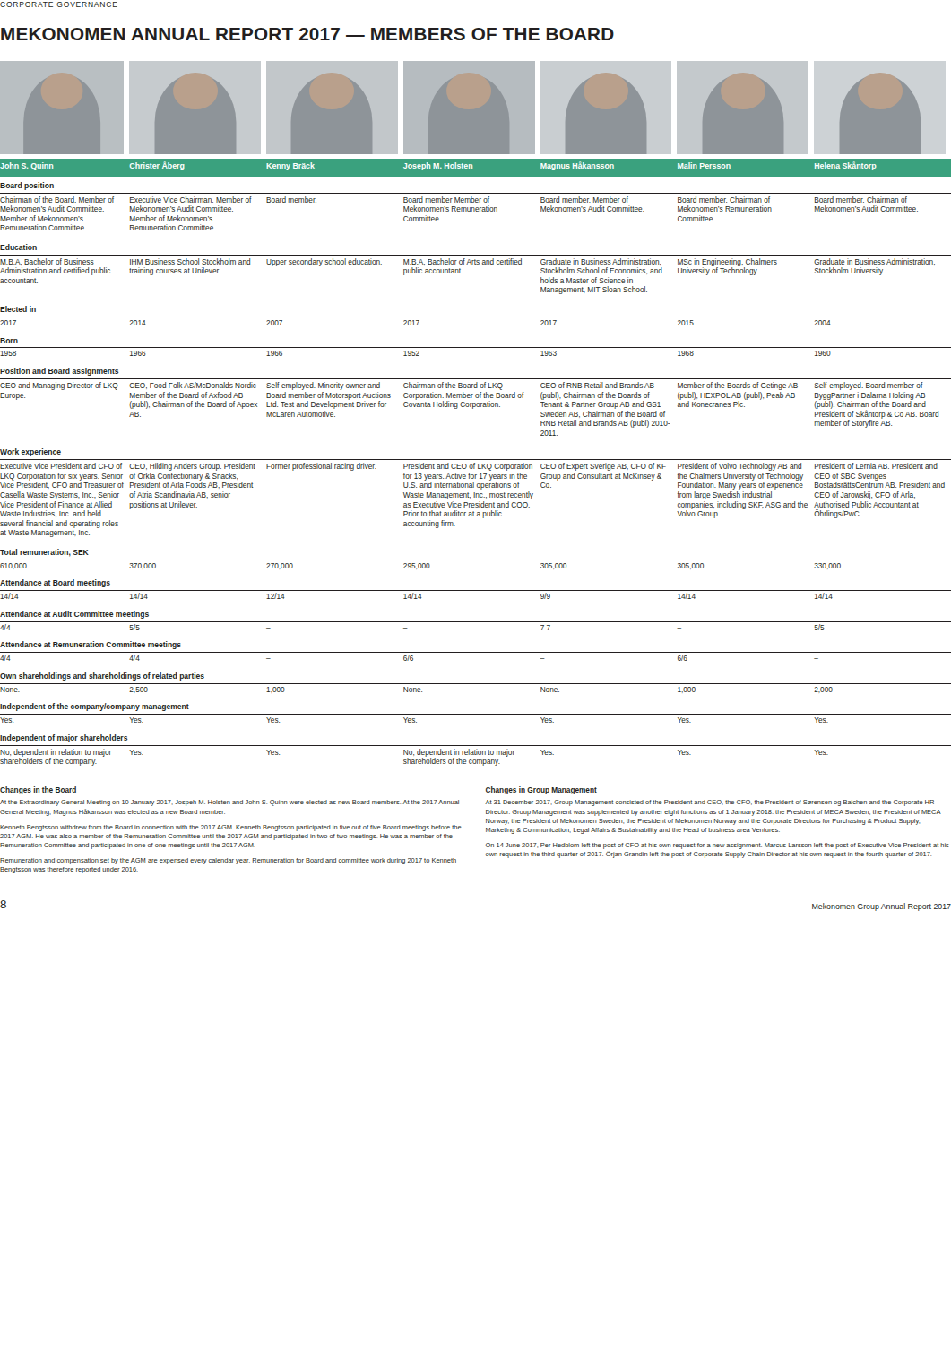Corporate Governance
Mekonomen Annual Report 2017 — Members of the Board
| John S. Quinn | Christer Åberg | Kenny Bräck | Joseph M. Holsten | Magnus Håkansson | Malin Persson | Helena Skåntorp |
| Board position |
| Chairman of the Board. Member of Mekonomen’s Audit Committee. Member of Mekonomen’s Remuneration Committee. | Executive Vice Chairman. Member of Mekonomen’s Audit Committee. Member of Mekonomen’s Remuneration Committee. | Board member. | Board member Member of Mekonomen’s Remuneration Committee. | Board member. Member of Mekonomen’s Audit Committee. | Board member. Chairman of Mekonomen’s Remuneration Committee. | Board member. Chairman of Mekonomen’s Audit Committee. |
| Education |
| M.B.A, Bachelor of Business Administration and certified public accountant. | IHM Business School Stockholm and training courses at Unilever. | Upper secondary school education. | M.B.A, Bachelor of Arts and certified public accountant. | Graduate in Business Administration, Stockholm School of Economics, and holds a Master of Science in Management, MIT Sloan School. | MSc in Engineering, Chalmers University of Technology. | Graduate in Business Administration, Stockholm University. |
| Elected in |
| 2017 | 2014 | 2007 | 2017 | 2017 | 2015 | 2004 |
| Born |
| 1958 | 1966 | 1966 | 1952 | 1963 | 1968 | 1960 |
| Position and Board assignments |
| CEO and Managing Director of LKQ Europe. | CEO, Food Folk AS/McDonalds Nordic Member of the Board of Axfood AB (publ), Chairman of the Board of Apoex AB. | Self-employed. Minority owner and Board member of Motorsport Auctions Ltd. Test and Development Driver for McLaren Automotive. | Chairman of the Board of LKQ Corporation. Member of the Board of Covanta Holding Corporation. | CEO of RNB Retail and Brands AB (publ), Chairman of the Boards of Tenant & Partner Group AB and GS1 Sweden AB, Chairman of the Board of RNB Retail and Brands AB (publ) 2010-2011. | Member of the Boards of Getinge AB (publ), HEXPOL AB (publ), Peab AB and Konecranes Plc. | Self-employed. Board member of ByggPartner i Dalarna Holding AB (publ). Chairman of the Board and President of Skåntorp & Co AB. Board member of Storyfire AB. |
| Work experience |
| Executive Vice President and CFO of LKQ Corporation for six years. Senior Vice President, CFO and Treasurer of Casella Waste Systems, Inc., Senior Vice President of Finance at Allied Waste Industries, Inc. and held several financial and operating roles at Waste Management, Inc. | CEO, Hilding Anders Group. President of Orkla Confectionary & Snacks, President of Arla Foods AB, President of Atria Scandinavia AB, senior positions at Unilever. | Former professional racing driver. | President and CEO of LKQ Corporation for 13 years. Active for 17 years in the U.S. and international operations of Waste Management, Inc., most recently as Executive Vice President and COO. Prior to that auditor at a public accounting firm. | CEO of Expert Sverige AB, CFO of KF Group and Consultant at McKinsey & Co. | President of Volvo Technology AB and the Chalmers University of Technology Foundation. Many years of experience from large Swedish industrial companies, including SKF, ASG and the Volvo Group. | President of Lernia AB. President and CEO of SBC Sveriges BostadsrättsCentrum AB. President and CEO of Jarowskij, CFO of Arla, Authorised Public Accountant at Öhrlings/PwC. |
| Total remuneration, SEK |
| 610,000 | 370,000 | 270,000 | 295,000 | 305,000 | 305,000 | 330,000 |
| Attendance at Board meetings |
| 14/14 | 14/14 | 12/14 | 14/14 | 9/9 | 14/14 | 14/14 |
| Attendance at Audit Committee meetings |
| 4/4 | 5/5 | – | – | 7 7 | – | 5/5 |
| Attendance at Remuneration Committee meetings |
| 4/4 | 4/4 | – | 6/6 | – | 6/6 | – |
| Own shareholdings and shareholdings of related parties |
| None. | 2,500 | 1,000 | None. | None. | 1,000 | 2,000 |
| Independent of the company/company management |
| Yes. | Yes. | Yes. | Yes. | Yes. | Yes. | Yes. |
| Independent of major shareholders |
| No, dependent in relation to major shareholders of the company. | Yes. | Yes. | No, dependent in relation to major shareholders of the company. | Yes. | Yes. | Yes. |
Changes in the Board
At the Extraordinary General Meeting on 10 January 2017, Jospeh M. Holsten and John S. Quinn were elected as new Board members. At the 2017 Annual General Meeting, Magnus Håkansson was elected as a new Board member.
Kenneth Bengtsson withdrew from the Board in connection with the 2017 AGM. Kenneth Bengtsson participated in five out of five Board meetings before the 2017 AGM. He was also a member of the Remuneration Committee until the 2017 AGM and participated in two of two meetings. He was a member of the Remuneration Committee and participated in one of one meetings until the 2017 AGM.
Remuneration and compensation set by the AGM are expensed every calendar year. Remuneration for Board and committee work during 2017 to Kenneth Bengtsson was therefore reported under 2016.
Changes in Group Management
At 31 December 2017, Group Management consisted of the President and CEO, the CFO, the President of Sørensen og Balchen and the Corporate HR Director. Group Management was supplemented by another eight functions as of 1 January 2018: the President of MECA Sweden, the President of MECA Norway, the President of Mekonomen Sweden, the President of Mekonomen Norway and the Corporate Directors for Purchasing & Product Supply, Marketing & Communication, Legal Affairs & Sustainability and the Head of business area Ventures.
On 14 June 2017, Per Hedblom left the post of CFO at his own request for a new assignment. Marcus Larsson left the post of Executive Vice President at his own request in the third quarter of 2017. Örjan Grandin left the post of Corporate Supply Chain Director at his own request in the fourth quarter of 2017.
8
Mekonomen Group Annual Report 2017